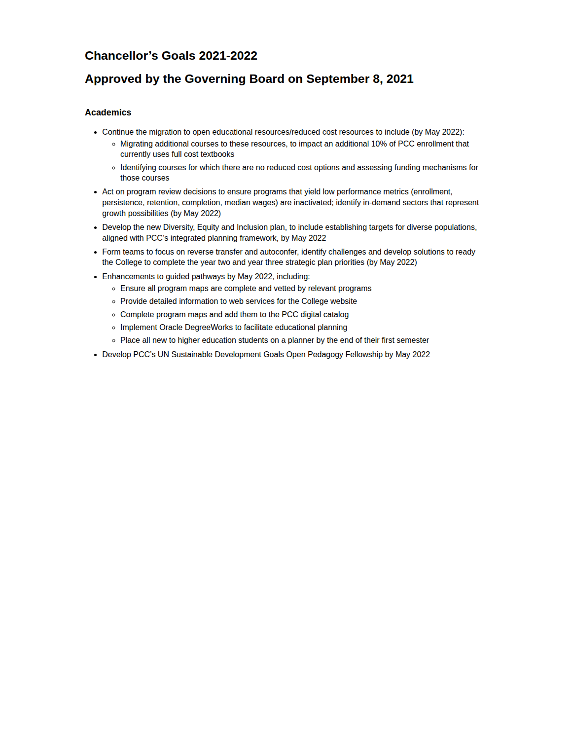Chancellor’s Goals 2021-2022
Approved by the Governing Board on September 8, 2021
Academics
Continue the migration to open educational resources/reduced cost resources to include (by May 2022):
Migrating additional courses to these resources, to impact an additional 10% of PCC enrollment that currently uses full cost textbooks
Identifying courses for which there are no reduced cost options and assessing funding mechanisms for those courses
Act on program review decisions to ensure programs that yield low performance metrics (enrollment, persistence, retention, completion, median wages) are inactivated; identify in-demand sectors that represent growth possibilities (by May 2022)
Develop the new Diversity, Equity and Inclusion plan, to include establishing targets for diverse populations, aligned with PCC’s integrated planning framework, by May 2022
Form teams to focus on reverse transfer and autoconfer, identify challenges and develop solutions to ready the College to complete the year two and year three strategic plan priorities (by May 2022)
Enhancements to guided pathways by May 2022, including:
Ensure all program maps are complete and vetted by relevant programs
Provide detailed information to web services for the College website
Complete program maps and add them to the PCC digital catalog
Implement Oracle DegreeWorks to facilitate educational planning
Place all new to higher education students on a planner by the end of their first semester
Develop PCC’s UN Sustainable Development Goals Open Pedagogy Fellowship by May 2022